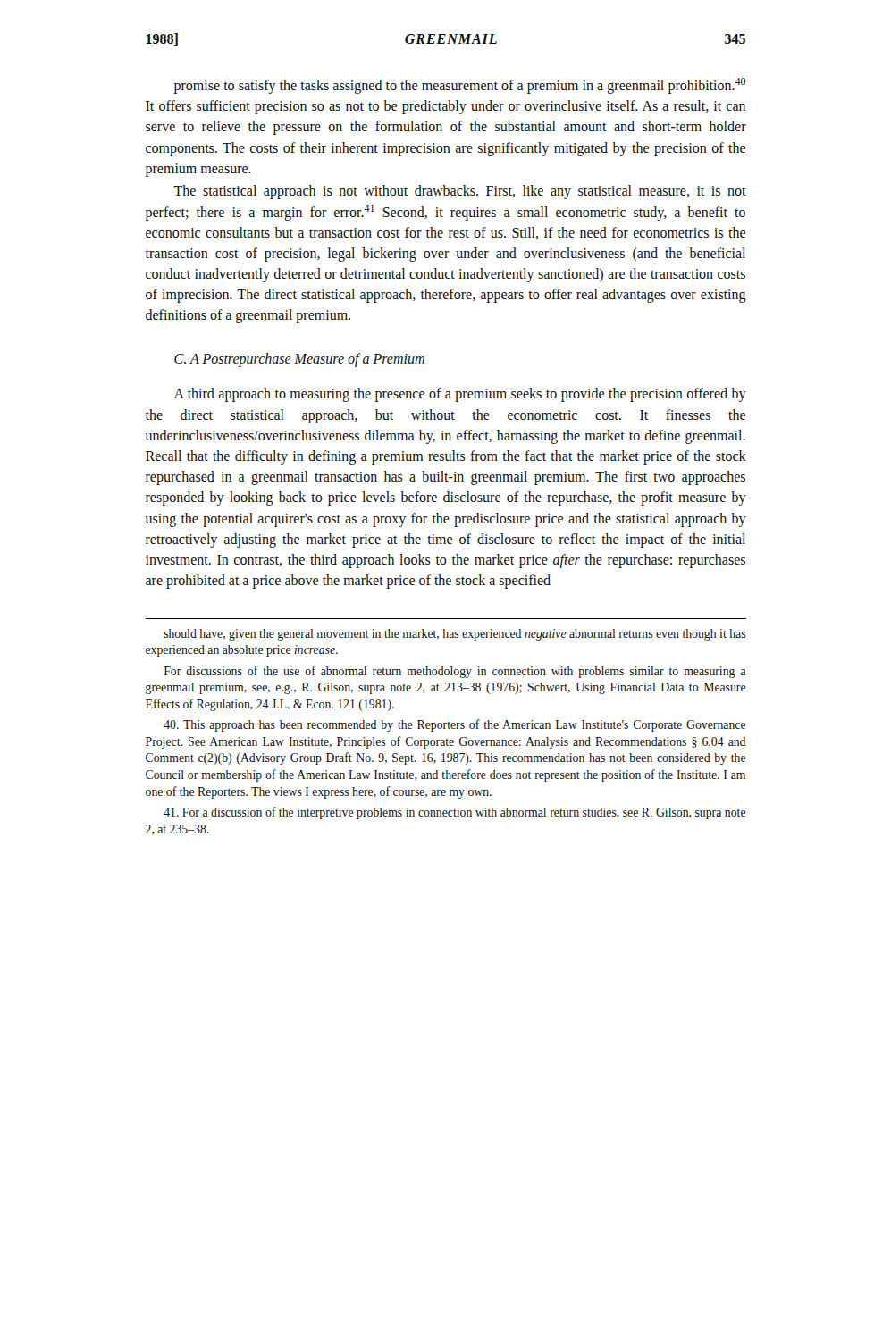1988] Greenmail 345
promise to satisfy the tasks assigned to the measurement of a premium in a greenmail prohibition.40 It offers sufficient precision so as not to be predictably under or overinclusive itself. As a result, it can serve to relieve the pressure on the formulation of the substantial amount and short-term holder components. The costs of their inherent imprecision are significantly mitigated by the precision of the premium measure.
The statistical approach is not without drawbacks. First, like any statistical measure, it is not perfect; there is a margin for error.41 Second, it requires a small econometric study, a benefit to economic consultants but a transaction cost for the rest of us. Still, if the need for econometrics is the transaction cost of precision, legal bickering over under and overinclusiveness (and the beneficial conduct inadvertently deterred or detrimental conduct inadvertently sanctioned) are the transaction costs of imprecision. The direct statistical approach, therefore, appears to offer real advantages over existing definitions of a greenmail premium.
C. A Postrepurchase Measure of a Premium
A third approach to measuring the presence of a premium seeks to provide the precision offered by the direct statistical approach, but without the econometric cost. It finesses the underinclusiveness/overinclusiveness dilemma by, in effect, harnassing the market to define greenmail. Recall that the difficulty in defining a premium results from the fact that the market price of the stock repurchased in a greenmail transaction has a built-in greenmail premium. The first two approaches responded by looking back to price levels before disclosure of the repurchase, the profit measure by using the potential acquirer's cost as a proxy for the predisclosure price and the statistical approach by retroactively adjusting the market price at the time of disclosure to reflect the impact of the initial investment. In contrast, the third approach looks to the market price after the repurchase: repurchases are prohibited at a price above the market price of the stock a specified
should have, given the general movement in the market, has experienced negative abnormal returns even though it has experienced an absolute price increase.
For discussions of the use of abnormal return methodology in connection with problems similar to measuring a greenmail premium, see, e.g., R. Gilson, supra note 2, at 213–38 (1976); Schwert, Using Financial Data to Measure Effects of Regulation, 24 J.L. & Econ. 121 (1981).
40. This approach has been recommended by the Reporters of the American Law Institute's Corporate Governance Project. See American Law Institute, Principles of Corporate Governance: Analysis and Recommendations § 6.04 and Comment c(2)(b) (Advisory Group Draft No. 9, Sept. 16, 1987). This recommendation has not been considered by the Council or membership of the American Law Institute, and therefore does not represent the position of the Institute. I am one of the Reporters. The views I express here, of course, are my own.
41. For a discussion of the interpretive problems in connection with abnormal return studies, see R. Gilson, supra note 2, at 235–38.